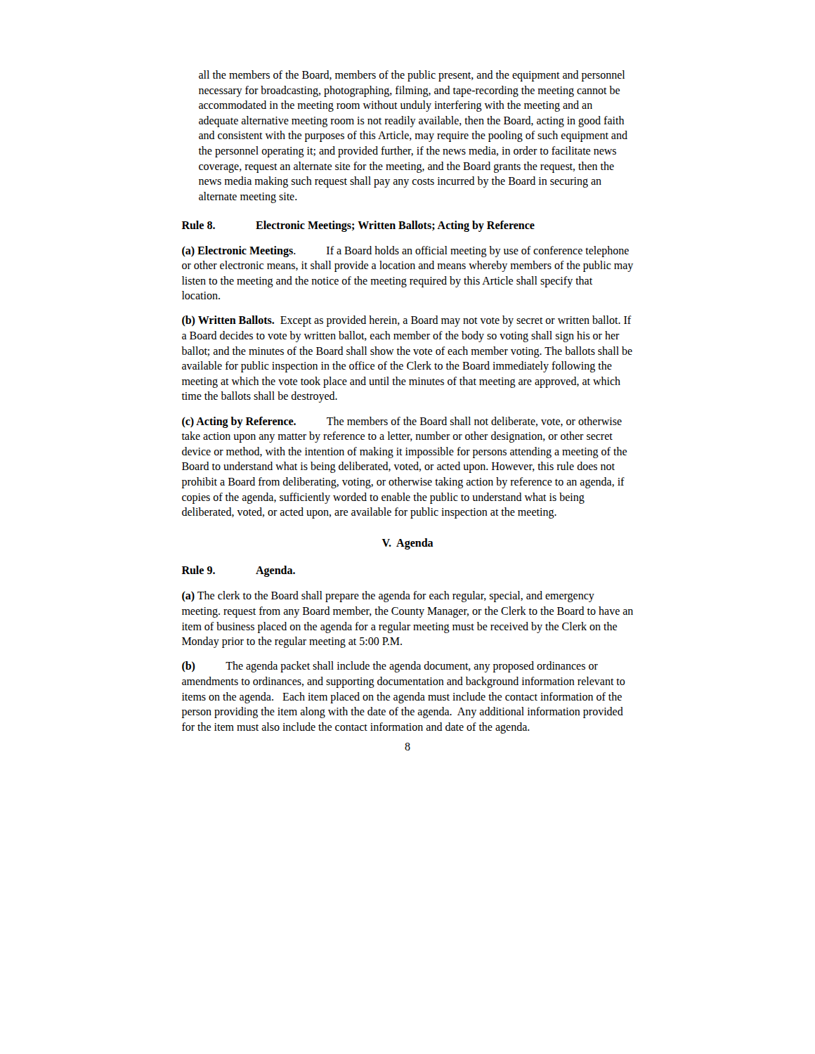all the members of the Board, members of the public present, and the equipment and personnel necessary for broadcasting, photographing, filming, and tape-recording the meeting cannot be accommodated in the meeting room without unduly interfering with the meeting and an adequate alternative meeting room is not readily available, then the Board, acting in good faith and consistent with the purposes of this Article, may require the pooling of such equipment and the personnel operating it; and provided further, if the news media, in order to facilitate news coverage, request an alternate site for the meeting, and the Board grants the request, then the news media making such request shall pay any costs incurred by the Board in securing an alternate meeting site.
Rule 8. Electronic Meetings; Written Ballots; Acting by Reference
(a) Electronic Meetings. If a Board holds an official meeting by use of conference telephone or other electronic means, it shall provide a location and means whereby members of the public may listen to the meeting and the notice of the meeting required by this Article shall specify that location.
(b) Written Ballots. Except as provided herein, a Board may not vote by secret or written ballot. If a Board decides to vote by written ballot, each member of the body so voting shall sign his or her ballot; and the minutes of the Board shall show the vote of each member voting. The ballots shall be available for public inspection in the office of the Clerk to the Board immediately following the meeting at which the vote took place and until the minutes of that meeting are approved, at which time the ballots shall be destroyed.
(c) Acting by Reference. The members of the Board shall not deliberate, vote, or otherwise take action upon any matter by reference to a letter, number or other designation, or other secret device or method, with the intention of making it impossible for persons attending a meeting of the Board to understand what is being deliberated, voted, or acted upon. However, this rule does not prohibit a Board from deliberating, voting, or otherwise taking action by reference to an agenda, if copies of the agenda, sufficiently worded to enable the public to understand what is being deliberated, voted, or acted upon, are available for public inspection at the meeting.
V. Agenda
Rule 9. Agenda.
(a) The clerk to the Board shall prepare the agenda for each regular, special, and emergency meeting. request from any Board member, the County Manager, or the Clerk to the Board to have an item of business placed on the agenda for a regular meeting must be received by the Clerk on the Monday prior to the regular meeting at 5:00 P.M.
(b) The agenda packet shall include the agenda document, any proposed ordinances or amendments to ordinances, and supporting documentation and background information relevant to items on the agenda. Each item placed on the agenda must include the contact information of the person providing the item along with the date of the agenda. Any additional information provided for the item must also include the contact information and date of the agenda.
8